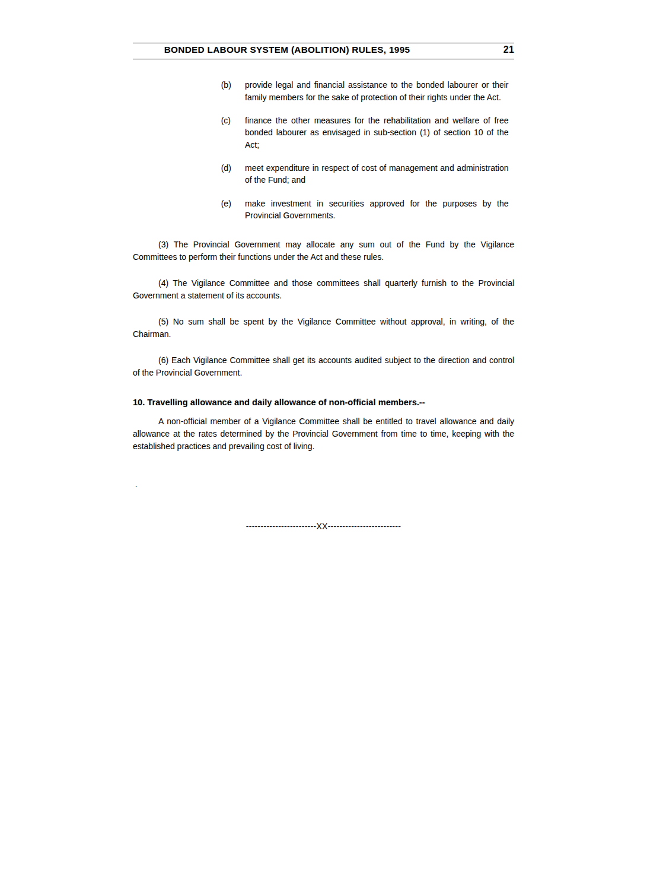BONDED LABOUR SYSTEM (ABOLITION) RULES, 1995 21
(b) provide legal and financial assistance to the bonded labourer or their family members for the sake of protection of their rights under the Act.
(c) finance the other measures for the rehabilitation and welfare of free bonded labourer as envisaged in sub-section (1) of section 10 of the Act;
(d) meet expenditure in respect of cost of management and administration of the Fund; and
(e) make investment in securities approved for the purposes by the Provincial Governments.
(3) The Provincial Government may allocate any sum out of the Fund by the Vigilance Committees to perform their functions under the Act and these rules.
(4) The Vigilance Committee and those committees shall quarterly furnish to the Provincial Government a statement of its accounts.
(5) No sum shall be spent by the Vigilance Committee without approval, in writing, of the Chairman.
(6) Each Vigilance Committee shall get its accounts audited subject to the direction and control of the Provincial Government.
10. Travelling allowance and daily allowance of non-official members.--
A non-official member of a Vigilance Committee shall be entitled to travel allowance and daily allowance at the rates determined by the Provincial Government from time to time, keeping with the established practices and prevailing cost of living.
·
------------------------XX-------------------------